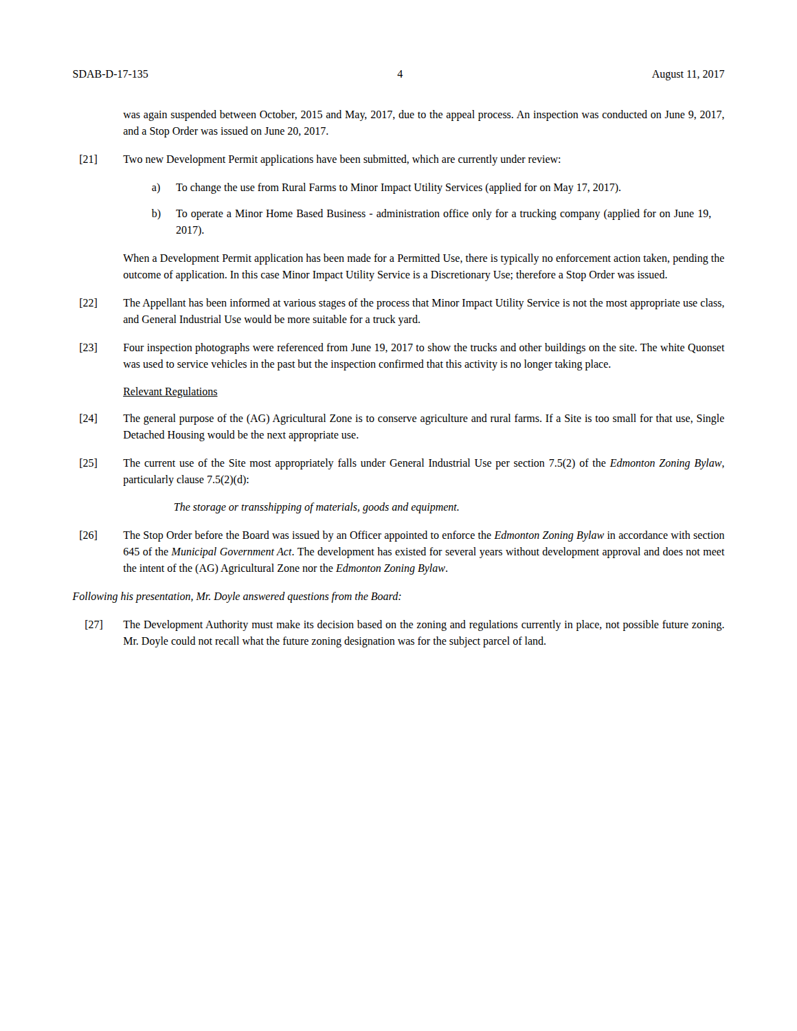SDAB-D-17-135 4 August 11, 2017
was again suspended between October, 2015 and May, 2017, due to the appeal process. An inspection was conducted on June 9, 2017, and a Stop Order was issued on June 20, 2017.
[21]
Two new Development Permit applications have been submitted, which are currently under review:
a) To change the use from Rural Farms to Minor Impact Utility Services (applied for on May 17, 2017).
b) To operate a Minor Home Based Business - administration office only for a trucking company (applied for on June 19, 2017).
When a Development Permit application has been made for a Permitted Use, there is typically no enforcement action taken, pending the outcome of application. In this case Minor Impact Utility Service is a Discretionary Use; therefore a Stop Order was issued.
[22]
The Appellant has been informed at various stages of the process that Minor Impact Utility Service is not the most appropriate use class, and General Industrial Use would be more suitable for a truck yard.
[23]
Four inspection photographs were referenced from June 19, 2017 to show the trucks and other buildings on the site. The white Quonset was used to service vehicles in the past but the inspection confirmed that this activity is no longer taking place.
Relevant Regulations
[24]
The general purpose of the (AG) Agricultural Zone is to conserve agriculture and rural farms. If a Site is too small for that use, Single Detached Housing would be the next appropriate use.
[25]
The current use of the Site most appropriately falls under General Industrial Use per section 7.5(2) of the Edmonton Zoning Bylaw, particularly clause 7.5(2)(d):
The storage or transshipping of materials, goods and equipment.
[26]
The Stop Order before the Board was issued by an Officer appointed to enforce the Edmonton Zoning Bylaw in accordance with section 645 of the Municipal Government Act. The development has existed for several years without development approval and does not meet the intent of the (AG) Agricultural Zone nor the Edmonton Zoning Bylaw.
Following his presentation, Mr. Doyle answered questions from the Board:
[27]
The Development Authority must make its decision based on the zoning and regulations currently in place, not possible future zoning. Mr. Doyle could not recall what the future zoning designation was for the subject parcel of land.